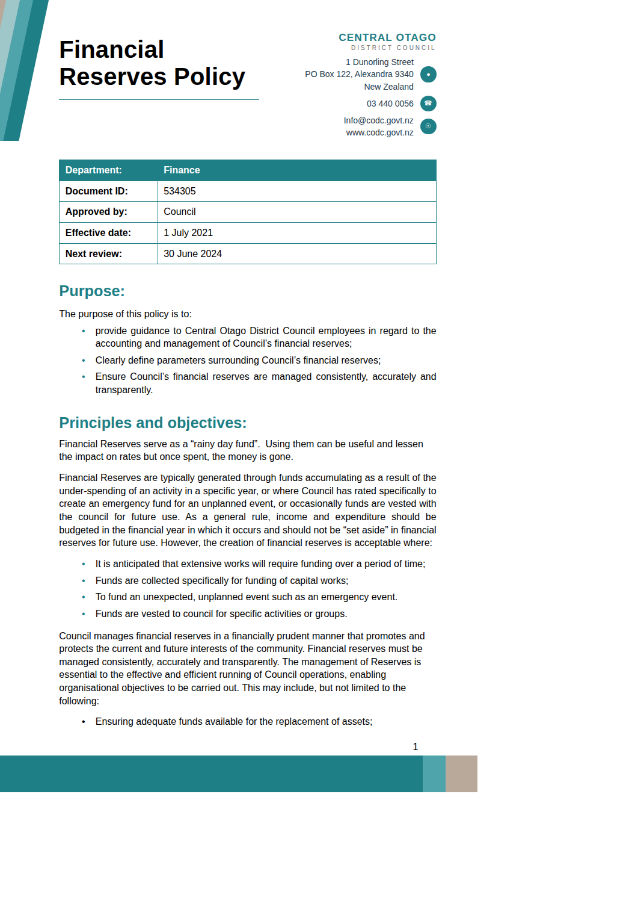Financial Reserves Policy
CENTRAL OTAGO
DISTRICT COUNCIL
1 Dunorling Street
PO Box 122, Alexandra 9340
New Zealand
●
03 440 0056
☎
Info@codc.govt.nz
www.codc.govt.nz
☉
| Department: | Finance |
| --- | --- |
| Document ID: | 534305 |
| Approved by: | Council |
| Effective date: | 1 July 2021 |
| Next review: | 30 June 2024 |
Purpose:
The purpose of this policy is to:
provide guidance to Central Otago District Council employees in regard to the accounting and management of Council’s financial reserves;
Clearly define parameters surrounding Council’s financial reserves;
Ensure Council’s financial reserves are managed consistently, accurately and transparently.
Principles and objectives:
Financial Reserves serve as a “rainy day fund”. Using them can be useful and lessen the impact on rates but once spent, the money is gone.
Financial Reserves are typically generated through funds accumulating as a result of the under-spending of an activity in a specific year, or where Council has rated specifically to create an emergency fund for an unplanned event, or occasionally funds are vested with the council for future use. As a general rule, income and expenditure should be budgeted in the financial year in which it occurs and should not be “set aside” in financial reserves for future use. However, the creation of financial reserves is acceptable where:
It is anticipated that extensive works will require funding over a period of time;
Funds are collected specifically for funding of capital works;
To fund an unexpected, unplanned event such as an emergency event.
Funds are vested to council for specific activities or groups.
Council manages financial reserves in a financially prudent manner that promotes and protects the current and future interests of the community. Financial reserves must be managed consistently, accurately and transparently. The management of Reserves is essential to the effective and efficient running of Council operations, enabling organisational objectives to be carried out. This may include, but not limited to the following:
Ensuring adequate funds available for the replacement of assets;
1